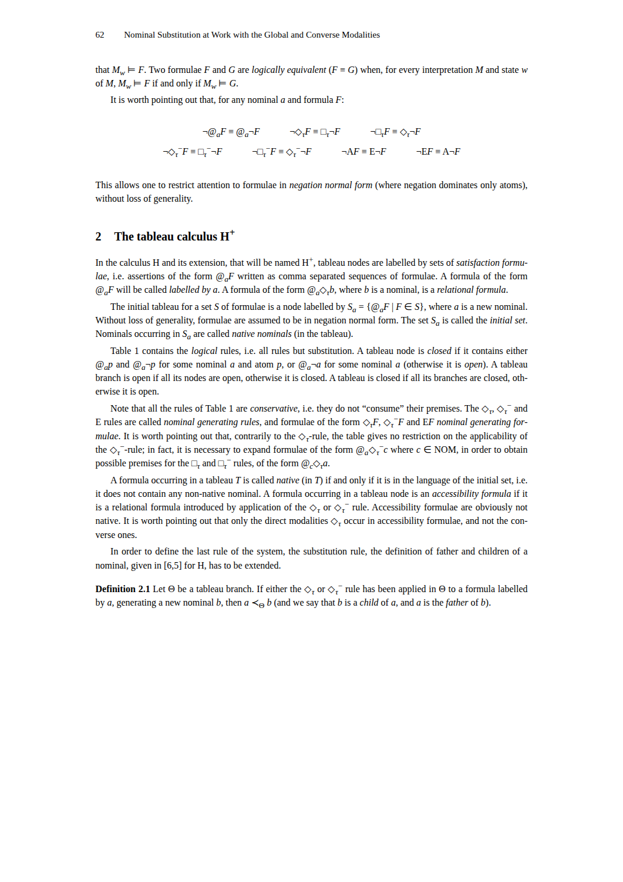62 Nominal Substitution at Work with the Global and Converse Modalities
that Mw ⊨ F. Two formulae F and G are logically equivalent (F ≡ G) when, for every interpretation M and state w of M, Mw ⊨ F if and only if Mw ⊨ G.
It is worth pointing out that, for any nominal a and formula F:
¬@aF ≡ @a¬F ¬◇τF ≡ □τ¬F ¬□τF ≡ ◇τ¬F
¬◇τ−F ≡ □τ−¬F ¬□τ−F ≡ ◇τ−¬F ¬AF ≡ E¬F ¬EF ≡ A¬F
This allows one to restrict attention to formulae in negation normal form (where negation dominates only atoms), without loss of generality.
2 The tableau calculus H+
In the calculus H and its extension, that will be named H+, tableau nodes are labelled by sets of satisfaction formulae, i.e. assertions of the form @aF written as comma separated sequences of formulae. A formula of the form @aF will be called labelled by a. A formula of the form @a◇τb, where b is a nominal, is a relational formula.
The initial tableau for a set S of formulae is a node labelled by Sa = {@aF | F ∈ S}, where a is a new nominal. Without loss of generality, formulae are assumed to be in negation normal form. The set Sa is called the initial set. Nominals occurring in Sa are called native nominals (in the tableau).
Table 1 contains the logical rules, i.e. all rules but substitution. A tableau node is closed if it contains either @ap and @a¬p for some nominal a and atom p, or @a¬a for some nominal a (otherwise it is open). A tableau branch is open if all its nodes are open, otherwise it is closed. A tableau is closed if all its branches are closed, otherwise it is open.
Note that all the rules of Table 1 are conservative, i.e. they do not “consume” their premises. The ◇τ, ◇τ− and E rules are called nominal generating rules, and formulae of the form ◇τF, ◇τ−F and EF nominal generating formulae. It is worth pointing out that, contrarily to the ◇τ-rule, the table gives no restriction on the applicability of the ◇τ−-rule; in fact, it is necessary to expand formulae of the form @a◇τ−c where c ∈ NOM, in order to obtain possible premises for the □τ and □τ− rules, of the form @c◇τa.
A formula occurring in a tableau T is called native (in T) if and only if it is in the language of the initial set, i.e. it does not contain any non-native nominal. A formula occurring in a tableau node is an accessibility formula if it is a relational formula introduced by application of the ◇τ or ◇τ− rule. Accessibility formulae are obviously not native. It is worth pointing out that only the direct modalities ◇τ occur in accessibility formulae, and not the converse ones.
In order to define the last rule of the system, the substitution rule, the definition of father and children of a nominal, given in [6,5] for H, has to be extended.
Definition 2.1 Let Θ be a tableau branch. If either the ◇τ or ◇τ− rule has been applied in Θ to a formula labelled by a, generating a new nominal b, then a ≺Θ b (and we say that b is a child of a, and a is the father of b).